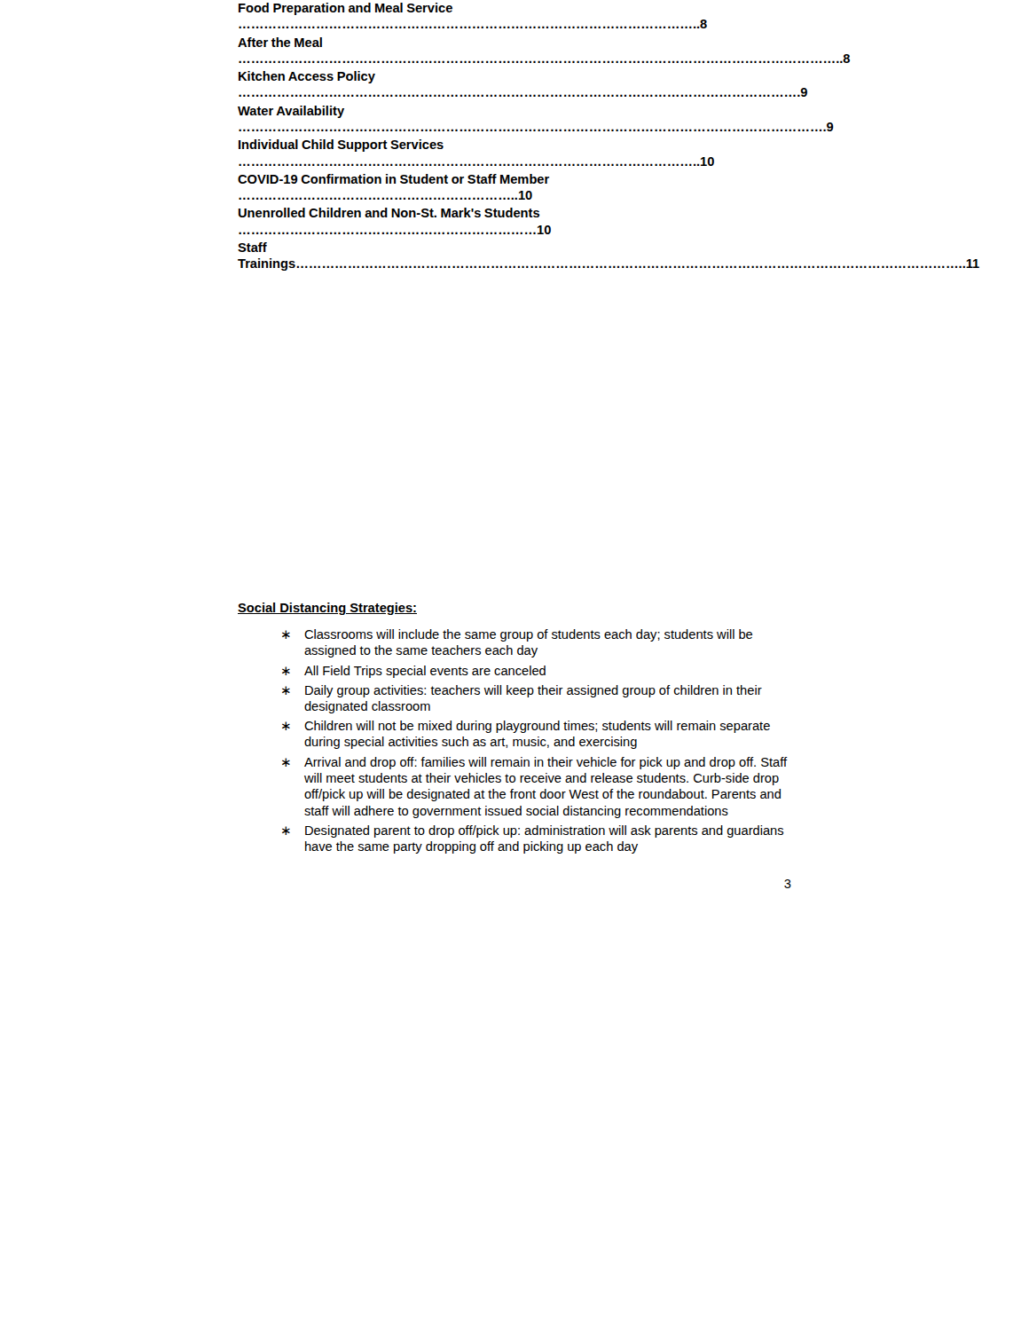Food Preparation and Meal Service ……………………………………………………………………………………………..8
After the Meal …………………………………………………………………………………………………………………………..8
Kitchen Access Policy ………………………………………………………………………………………………………………….9
Water Availability ……………………………………………………………………………………………………………………….9
Individual Child Support Services ……………………………………………………………………………………………..10
COVID-19 Confirmation in Student or Staff Member ………………………………………………………..10
Unenrolled Children and Non-St. Mark's Students ……………………………………………………………10
Staff Trainings………………………………………………………………………………………………………………………………………..11
Social Distancing Strategies:
Classrooms will include the same group of students each day; students will be assigned to the same teachers each day
All Field Trips special events are canceled
Daily group activities: teachers will keep their assigned group of children in their designated classroom
Children will not be mixed during playground times; students will remain separate during special activities such as art, music, and exercising
Arrival and drop off: families will remain in their vehicle for pick up and drop off. Staff will meet students at their vehicles to receive and release students. Curb-side drop off/pick up will be designated at the front door West of the roundabout. Parents and staff will adhere to government issued social distancing recommendations
Designated parent to drop off/pick up: administration will ask parents and guardians have the same party dropping off and picking up each day
3